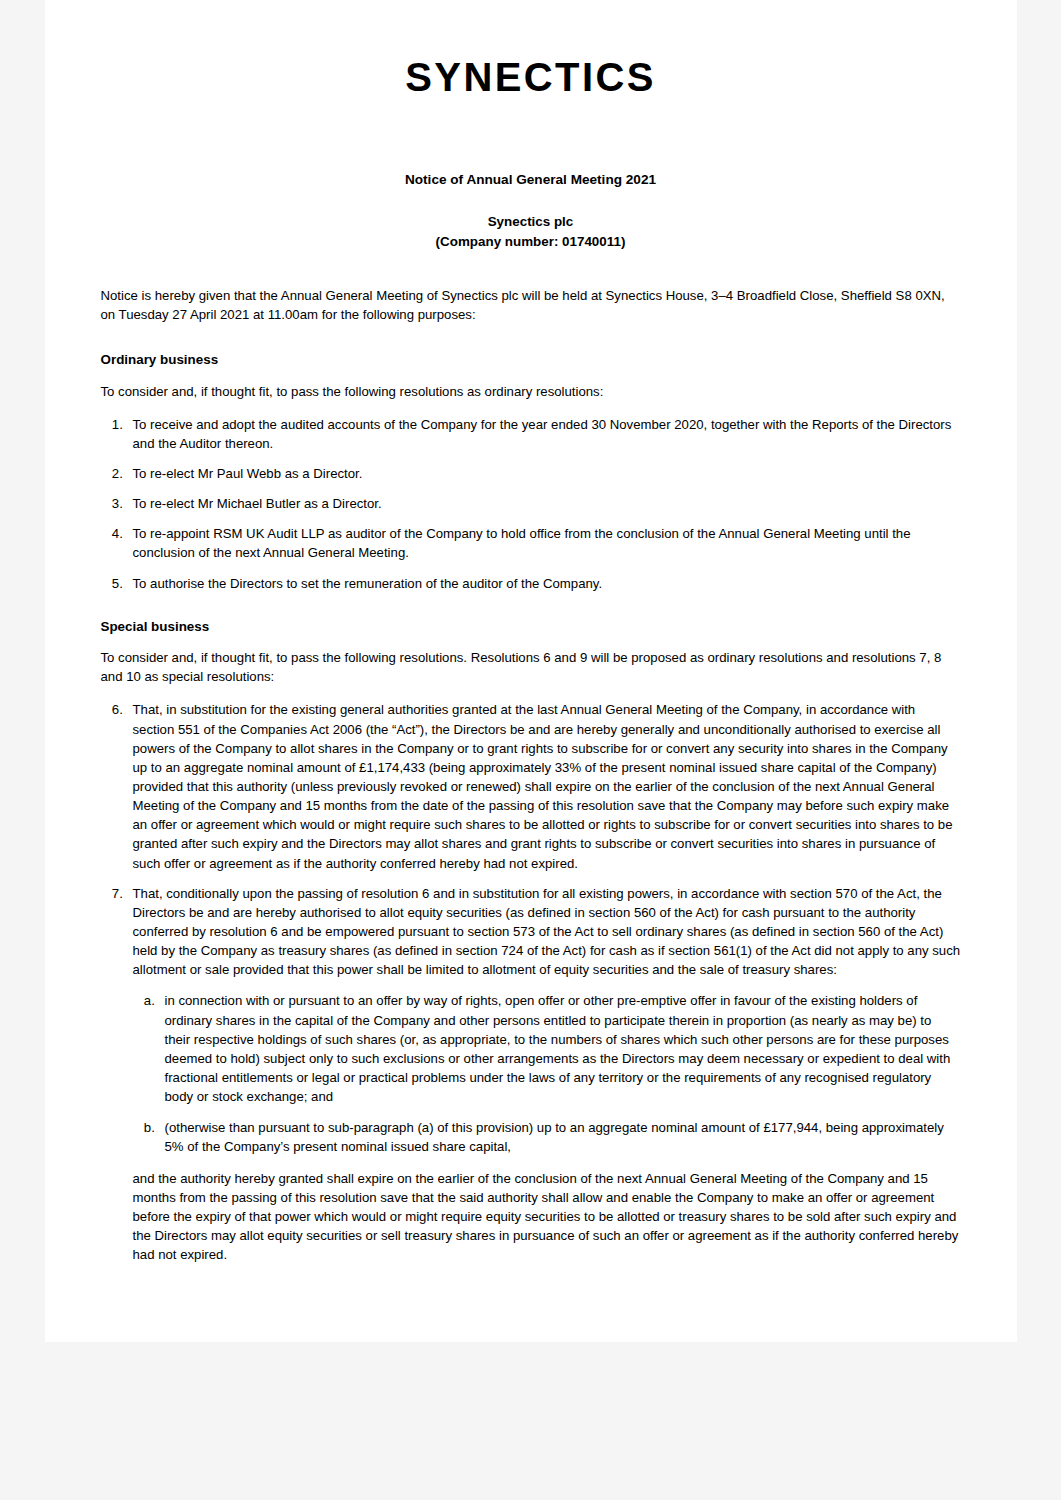SYNECTICS
Notice of Annual General Meeting 2021
Synectics plc
(Company number: 01740011)
Notice is hereby given that the Annual General Meeting of Synectics plc will be held at Synectics House, 3–4 Broadfield Close, Sheffield S8 0XN, on Tuesday 27 April 2021 at 11.00am for the following purposes:
Ordinary business
To consider and, if thought fit, to pass the following resolutions as ordinary resolutions:
To receive and adopt the audited accounts of the Company for the year ended 30 November 2020, together with the Reports of the Directors and the Auditor thereon.
To re-elect Mr Paul Webb as a Director.
To re-elect Mr Michael Butler as a Director.
To re-appoint RSM UK Audit LLP as auditor of the Company to hold office from the conclusion of the Annual General Meeting until the conclusion of the next Annual General Meeting.
To authorise the Directors to set the remuneration of the auditor of the Company.
Special business
To consider and, if thought fit, to pass the following resolutions. Resolutions 6 and 9 will be proposed as ordinary resolutions and resolutions 7, 8 and 10 as special resolutions:
That, in substitution for the existing general authorities granted at the last Annual General Meeting of the Company, in accordance with section 551 of the Companies Act 2006 (the “Act”), the Directors be and are hereby generally and unconditionally authorised to exercise all powers of the Company to allot shares in the Company or to grant rights to subscribe for or convert any security into shares in the Company up to an aggregate nominal amount of £1,174,433 (being approximately 33% of the present nominal issued share capital of the Company) provided that this authority (unless previously revoked or renewed) shall expire on the earlier of the conclusion of the next Annual General Meeting of the Company and 15 months from the date of the passing of this resolution save that the Company may before such expiry make an offer or agreement which would or might require such shares to be allotted or rights to subscribe for or convert securities into shares to be granted after such expiry and the Directors may allot shares and grant rights to subscribe or convert securities into shares in pursuance of such offer or agreement as if the authority conferred hereby had not expired.
That, conditionally upon the passing of resolution 6 and in substitution for all existing powers, in accordance with section 570 of the Act, the Directors be and are hereby authorised to allot equity securities (as defined in section 560 of the Act) for cash pursuant to the authority conferred by resolution 6 and be empowered pursuant to section 573 of the Act to sell ordinary shares (as defined in section 560 of the Act) held by the Company as treasury shares (as defined in section 724 of the Act) for cash as if section 561(1) of the Act did not apply to any such allotment or sale provided that this power shall be limited to allotment of equity securities and the sale of treasury shares:
in connection with or pursuant to an offer by way of rights, open offer or other pre-emptive offer in favour of the existing holders of ordinary shares in the capital of the Company and other persons entitled to participate therein in proportion (as nearly as may be) to their respective holdings of such shares (or, as appropriate, to the numbers of shares which such other persons are for these purposes deemed to hold) subject only to such exclusions or other arrangements as the Directors may deem necessary or expedient to deal with fractional entitlements or legal or practical problems under the laws of any territory or the requirements of any recognised regulatory body or stock exchange; and
(otherwise than pursuant to sub-paragraph (a) of this provision) up to an aggregate nominal amount of £177,944, being approximately 5% of the Company’s present nominal issued share capital,
and the authority hereby granted shall expire on the earlier of the conclusion of the next Annual General Meeting of the Company and 15 months from the passing of this resolution save that the said authority shall allow and enable the Company to make an offer or agreement before the expiry of that power which would or might require equity securities to be allotted or treasury shares to be sold after such expiry and the Directors may allot equity securities or sell treasury shares in pursuance of such an offer or agreement as if the authority conferred hereby had not expired.